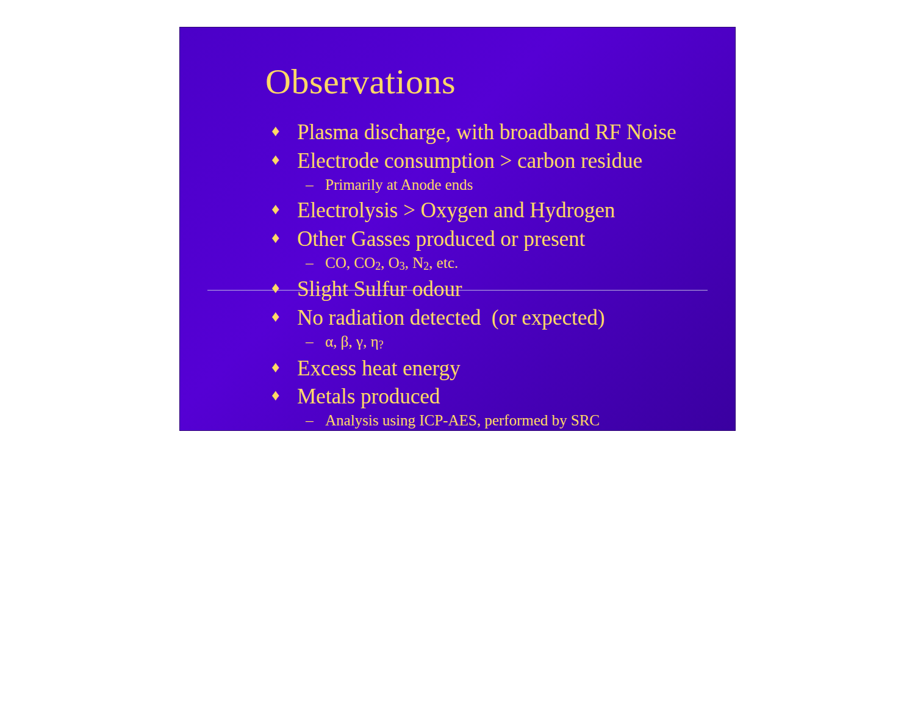Observations
♦Plasma discharge, with broadband RF Noise
♦Electrode consumption > carbon residue
–Primarily at Anode ends
♦Electrolysis > Oxygen and Hydrogen
♦Other Gasses produced or present
–CO, CO2, O3, N2, etc.
♦Slight Sulfur odour
♦No radiation detected (or expected)
–α, β, γ, η?
♦Excess heat energy
♦Metals produced
–Analysis using ICP-AES, performed by SRC